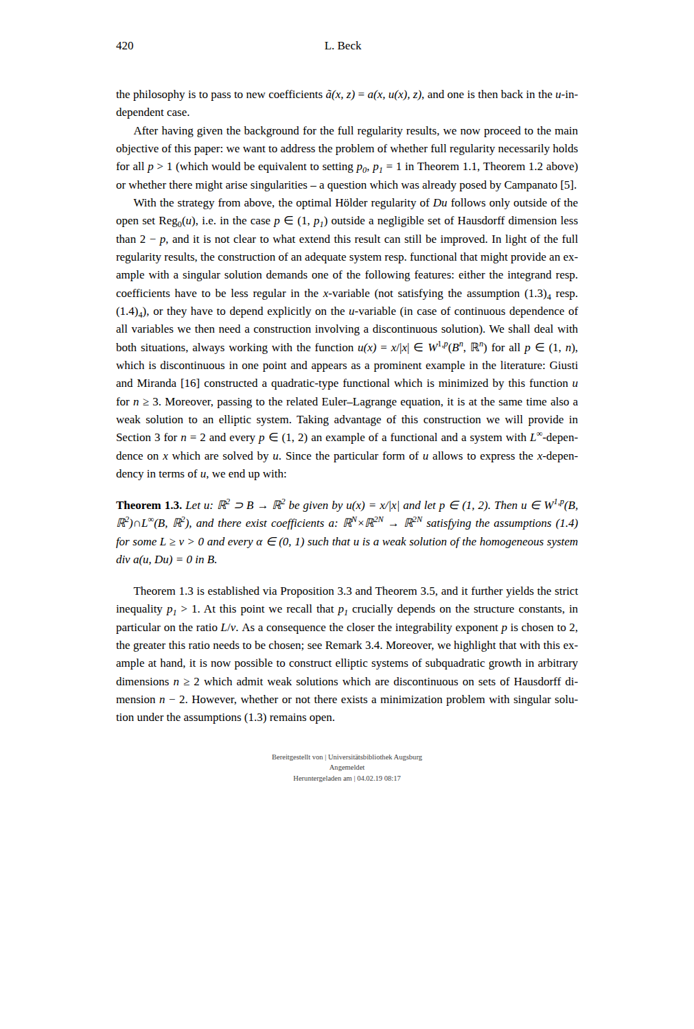420 L. Beck
the philosophy is to pass to new coefficients ã(x, z) = a(x, u(x), z), and one is then back in the u-independent case.
After having given the background for the full regularity results, we now proceed to the main objective of this paper: we want to address the problem of whether full regularity necessarily holds for all p > 1 (which would be equivalent to setting p0, p1 = 1 in Theorem 1.1, Theorem 1.2 above) or whether there might arise singularities – a question which was already posed by Campanato [5].
With the strategy from above, the optimal Hölder regularity of Du follows only outside of the open set Reg0(u), i.e. in the case p ∈ (1, p1) outside a negligible set of Hausdorff dimension less than 2 − p, and it is not clear to what extend this result can still be improved. In light of the full regularity results, the construction of an adequate system resp. functional that might provide an example with a singular solution demands one of the following features: either the integrand resp. coefficients have to be less regular in the x-variable (not satisfying the assumption (1.3)4 resp. (1.4)4), or they have to depend explicitly on the u-variable (in case of continuous dependence of all variables we then need a construction involving a discontinuous solution). We shall deal with both situations, always working with the function u(x) = x/|x| ∈ W1,p(Bn, ℝn) for all p ∈ (1, n), which is discontinuous in one point and appears as a prominent example in the literature: Giusti and Miranda [16] constructed a quadratic-type functional which is minimized by this function u for n ≥ 3. Moreover, passing to the related Euler–Lagrange equation, it is at the same time also a weak solution to an elliptic system. Taking advantage of this construction we will provide in Section 3 for n = 2 and every p ∈ (1, 2) an example of a functional and a system with L∞-dependence on x which are solved by u. Since the particular form of u allows to express the x-dependency in terms of u, we end up with:
Theorem 1.3. Let u: ℝ2 ⊃ B → ℝ2 be given by u(x) = x/|x| and let p ∈ (1, 2). Then u ∈ W1,p(B, ℝ2)∩L∞(B, ℝ2), and there exist coefficients a: ℝN×ℝ2N → ℝ2N satisfying the assumptions (1.4) for some L ≥ ν > 0 and every α ∈ (0, 1) such that u is a weak solution of the homogeneous system div a(u, Du) = 0 in B.
Theorem 1.3 is established via Proposition 3.3 and Theorem 3.5, and it further yields the strict inequality p1 > 1. At this point we recall that p1 crucially depends on the structure constants, in particular on the ratio L/ν. As a consequence the closer the integrability exponent p is chosen to 2, the greater this ratio needs to be chosen; see Remark 3.4. Moreover, we highlight that with this example at hand, it is now possible to construct elliptic systems of subquadratic growth in arbitrary dimensions n ≥ 2 which admit weak solutions which are discontinuous on sets of Hausdorff dimension n − 2. However, whether or not there exists a minimization problem with singular solution under the assumptions (1.3) remains open.
Bereitgestellt von | Universitätsbibliothek Augsburg
Angemeldet
Heruntergeladen am | 04.02.19 08:17